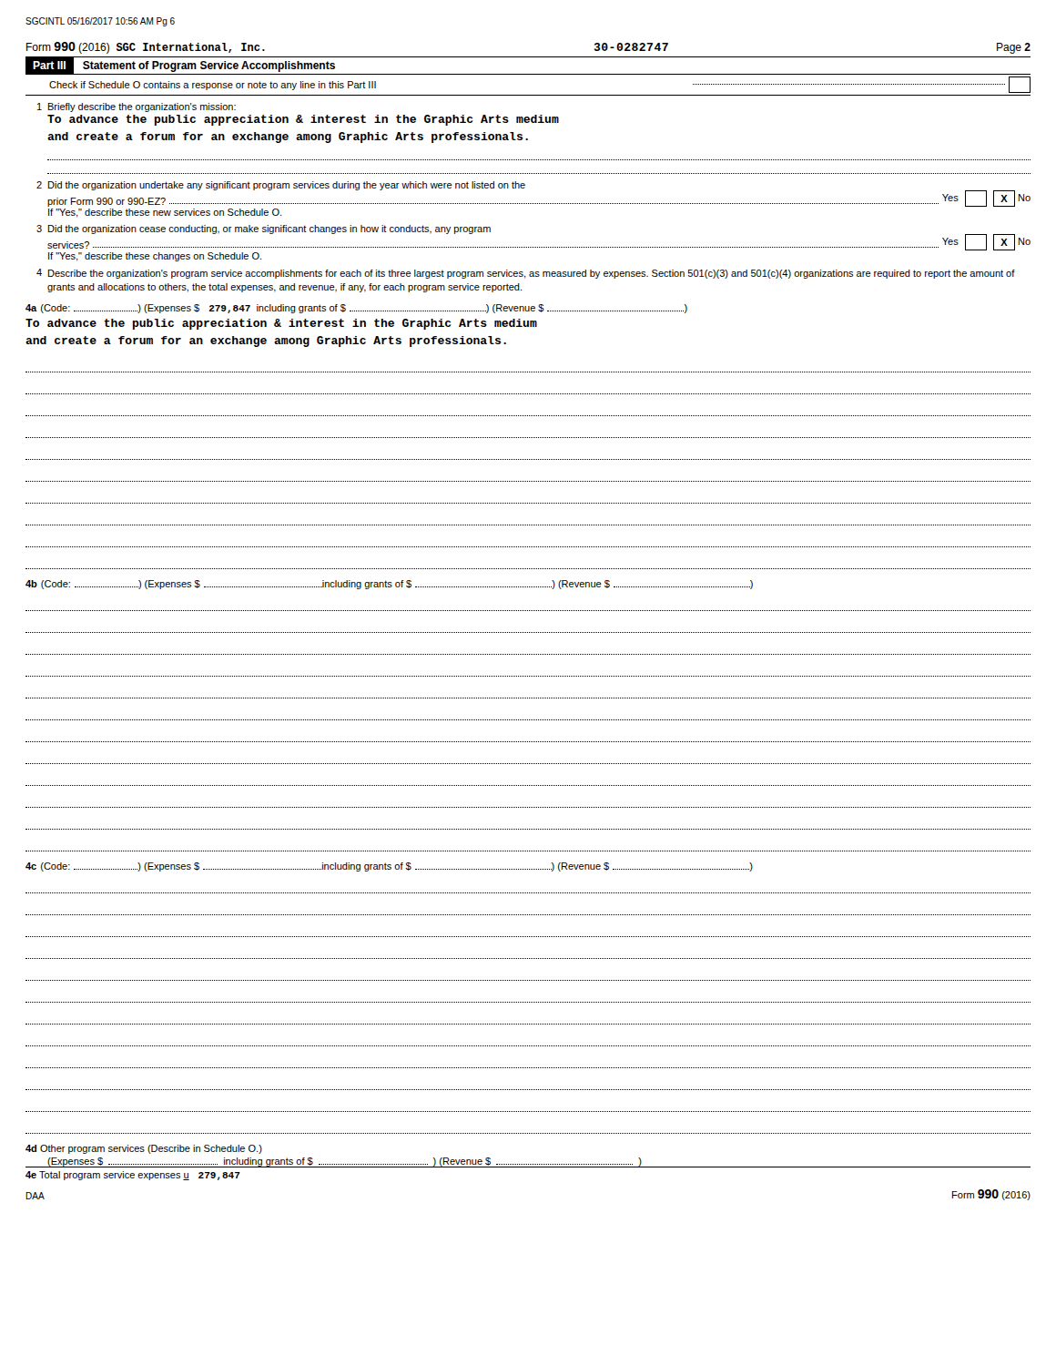SGCINTL 05/16/2017 10:56 AM Pg 6
Form 990 (2016) SGC International, Inc.
30-0282747
Page 2
Part III
Statement of Program Service Accomplishments
Check if Schedule O contains a response or note to any line in this Part III
1
Briefly describe the organization's mission:
To advance the public appreciation & interest in the Graphic Arts medium
and create a forum for an exchange among Graphic Arts professionals.
2
Did the organization undertake any significant program services during the year which were not listed on the
prior Form 990 or 990-EZ?
Yes X No
If "Yes," describe these new services on Schedule O.
3
Did the organization cease conducting, or make significant changes in how it conducts, any program
services?
Yes X No
If "Yes," describe these changes on Schedule O.
4
Describe the organization's program service accomplishments for each of its three largest program services, as measured by expenses. Section 501(c)(3) and 501(c)(4) organizations are required to report the amount of grants and allocations to others, the total expenses, and revenue, if any, for each program service reported.
4a
(Code:
) (Expenses $
279,847
including grants of $
) (Revenue $
)
To advance the public appreciation & interest in the Graphic Arts medium
and create a forum for an exchange among Graphic Arts professionals.
4b
(Code:
) (Expenses $
including grants of $
) (Revenue $
)
4c
(Code:
) (Expenses $
including grants of $
) (Revenue $
)
4d Other program services (Describe in Schedule O.)
(Expenses $
including grants of $
) (Revenue $
)
4e Total program service expenses u
279,847
DAA
Form 990 (2016)